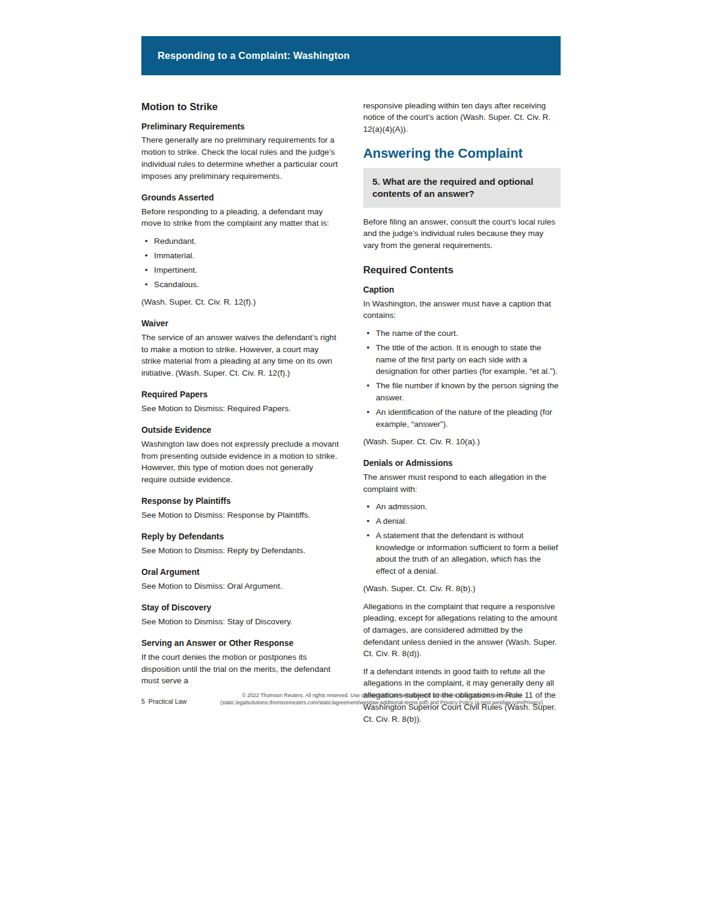Responding to a Complaint: Washington
Motion to Strike
Preliminary Requirements
There generally are no preliminary requirements for a motion to strike. Check the local rules and the judge’s individual rules to determine whether a particular court imposes any preliminary requirements.
Grounds Asserted
Before responding to a pleading, a defendant may move to strike from the complaint any matter that is:
Redundant.
Immaterial.
Impertinent.
Scandalous.
(Wash. Super. Ct. Civ. R. 12(f).)
Waiver
The service of an answer waives the defendant’s right to make a motion to strike. However, a court may strike material from a pleading at any time on its own initiative. (Wash. Super. Ct. Civ. R. 12(f).)
Required Papers
See Motion to Dismiss: Required Papers.
Outside Evidence
Washington law does not expressly preclude a movant from presenting outside evidence in a motion to strike. However, this type of motion does not generally require outside evidence.
Response by Plaintiffs
See Motion to Dismiss: Response by Plaintiffs.
Reply by Defendants
See Motion to Dismiss: Reply by Defendants.
Oral Argument
See Motion to Dismiss: Oral Argument.
Stay of Discovery
See Motion to Dismiss: Stay of Discovery.
Serving an Answer or Other Response
If the court denies the motion or postpones its disposition until the trial on the merits, the defendant must serve a
responsive pleading within ten days after receiving notice of the court’s action (Wash. Super. Ct. Civ. R. 12(a)(4)(A)).
Answering the Complaint
5. What are the required and optional contents of an answer?
Before filing an answer, consult the court’s local rules and the judge’s individual rules because they may vary from the general requirements.
Required Contents
Caption
In Washington, the answer must have a caption that contains:
The name of the court.
The title of the action. It is enough to state the name of the first party on each side with a designation for other parties (for example, “et al.”).
The file number if known by the person signing the answer.
An identification of the nature of the pleading (for example, “answer”).
(Wash. Super. Ct. Civ. R. 10(a).)
Denials or Admissions
The answer must respond to each allegation in the complaint with:
An admission.
A denial.
A statement that the defendant is without knowledge or information sufficient to form a belief about the truth of an allegation, which has the effect of a denial.
(Wash. Super. Ct. Civ. R. 8(b).)
Allegations in the complaint that require a responsive pleading, except for allegations relating to the amount of damages, are considered admitted by the defendant unless denied in the answer (Wash. Super. Ct. Civ. R. 8(d)).
If a defendant intends in good faith to refute all the allegations in the complaint, it may generally deny all allegations subject to the obligations in Rule 11 of the Washington Superior Court Civil Rules (Wash. Super. Ct. Civ. R. 8(b)).
5 Practical Law
© 2022 Thomson Reuters. All rights reserved. Use of Practical Law websites and services is subject to the Terms of Use
(static.legalsolutions.thomsonreuters.com/static/agreement/westlaw-additional-terms.pdf) and Privacy Policy (a.next.westlaw.com/Privacy).